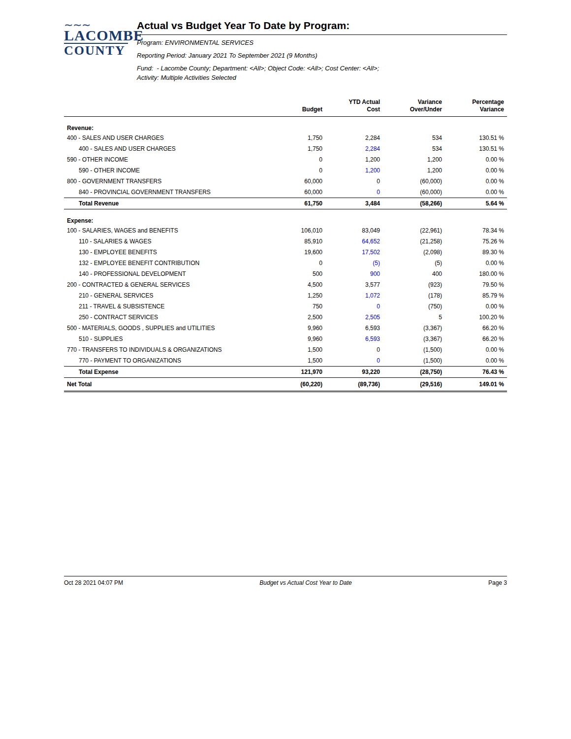∼∼∼
LACOMBE
COUNTY
Actual vs Budget Year To Date by Program:
Program: ENVIRONMENTAL SERVICES
Reporting Period: January 2021 To September 2021 (9 Months)
Fund: - Lacombe County; Department: <All>; Object Code: <All>; Cost Center: <All>;
Activity: Multiple Activities Selected
| | Budget | YTD Actual Cost | Variance Over/Under | Percentage Variance |
| --- | --- | --- | --- | --- |
| Revenue: | | | | |
| 400 - SALES AND USER CHARGES | 1,750 | 2,284 | 534 | 130.51 % |
| 400 - SALES AND USER CHARGES | 1,750 | 2,284 | 534 | 130.51 % |
| 590 - OTHER INCOME | 0 | 1,200 | 1,200 | 0.00 % |
| 590 - OTHER INCOME | 0 | 1,200 | 1,200 | 0.00 % |
| 800 - GOVERNMENT TRANSFERS | 60,000 | 0 | (60,000) | 0.00 % |
| 840 - PROVINCIAL GOVERNMENT TRANSFERS | 60,000 | 0 | (60,000) | 0.00 % |
| Total Revenue | 61,750 | 3,484 | (58,266) | 5.64 % |
| Expense: | | | | |
| 100 - SALARIES, WAGES and BENEFITS | 106,010 | 83,049 | (22,961) | 78.34 % |
| 110 - SALARIES & WAGES | 85,910 | 64,652 | (21,258) | 75.26 % |
| 130 - EMPLOYEE BENEFITS | 19,600 | 17,502 | (2,098) | 89.30 % |
| 132 - EMPLOYEE BENEFIT CONTRIBUTION | 0 | (5) | (5) | 0.00 % |
| 140 - PROFESSIONAL DEVELOPMENT | 500 | 900 | 400 | 180.00 % |
| 200 - CONTRACTED & GENERAL SERVICES | 4,500 | 3,577 | (923) | 79.50 % |
| 210 - GENERAL SERVICES | 1,250 | 1,072 | (178) | 85.79 % |
| 211 - TRAVEL & SUBSISTENCE | 750 | 0 | (750) | 0.00 % |
| 250 - CONTRACT SERVICES | 2,500 | 2,505 | 5 | 100.20 % |
| 500 - MATERIALS, GOODS , SUPPLIES and UTILITIES | 9,960 | 6,593 | (3,367) | 66.20 % |
| 510 - SUPPLIES | 9,960 | 6,593 | (3,367) | 66.20 % |
| 770 - TRANSFERS TO INDIVIDUALS & ORGANIZATIONS | 1,500 | 0 | (1,500) | 0.00 % |
| 770 - PAYMENT TO ORGANIZATIONS | 1,500 | 0 | (1,500) | 0.00 % |
| Total Expense | 121,970 | 93,220 | (28,750) | 76.43 % |
| Net Total | (60,220) | (89,736) | (29,516) | 149.01 % |
Oct 28 2021 04:07 PM
Budget vs Actual Cost Year to Date
Page 3